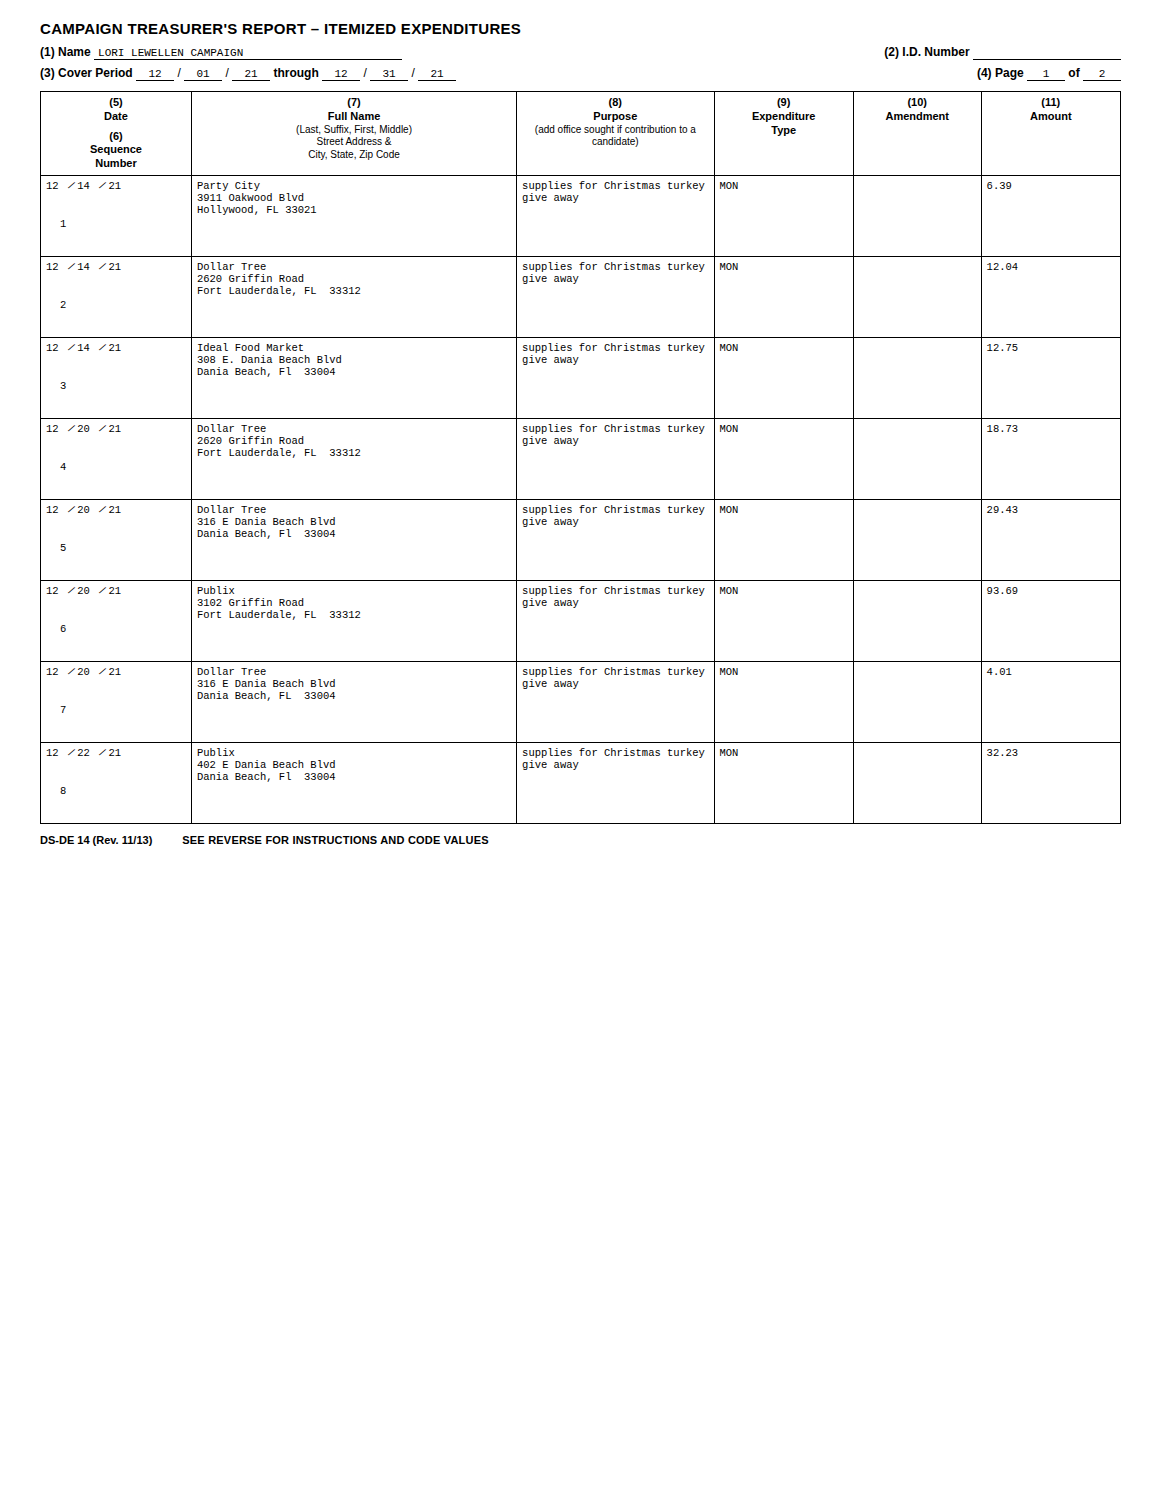CAMPAIGN TREASURER'S REPORT – ITEMIZED EXPENDITURES
(1) Name LORI LEWELLEN CAMPAIGN
(2) I.D. Number
(3) Cover Period 12 / 01 / 21 through 12 / 31 / 21
(4) Page 1 of 2
| (5) Date (6) Sequence Number | (7) Full Name (Last, Suffix, First, Middle) Street Address & City, State, Zip Code | (8) Purpose (add office sought if contribution to a candidate) | (9) Expenditure Type | (10) Amendment | (11) Amount |
| --- | --- | --- | --- | --- | --- |
| 12 / 14 / 21 1 | Party City 3911 Oakwood Blvd Hollywood, FL 33021 | supplies for Christmas turkey give away | MON | | 6.39 |
| 12 / 14 / 21 2 | Dollar Tree 2620 Griffin Road Fort Lauderdale, FL 33312 | supplies for Christmas turkey give away | MON | | 12.04 |
| 12 / 14 / 21 3 | Ideal Food Market 308 E. Dania Beach Blvd Dania Beach, Fl 33004 | supplies for Christmas turkey give away | MON | | 12.75 |
| 12 / 20 / 21 4 | Dollar Tree 2620 Griffin Road Fort Lauderdale, FL 33312 | supplies for Christmas turkey give away | MON | | 18.73 |
| 12 / 20 / 21 5 | Dollar Tree 316 E Dania Beach Blvd Dania Beach, Fl 33004 | supplies for Christmas turkey give away | MON | | 29.43 |
| 12 / 20 / 21 6 | Publix 3102 Griffin Road Fort Lauderdale, FL 33312 | supplies for Christmas turkey give away | MON | | 93.69 |
| 12 / 20 / 21 7 | Dollar Tree 316 E Dania Beach Blvd Dania Beach, FL 33004 | supplies for Christmas turkey give away | MON | | 4.01 |
| 12 / 22 / 21 8 | Publix 402 E Dania Beach Blvd Dania Beach, Fl 33004 | supplies for Christmas turkey give away | MON | | 32.23 |
DS-DE 14 (Rev. 11/13) SEE REVERSE FOR INSTRUCTIONS AND CODE VALUES